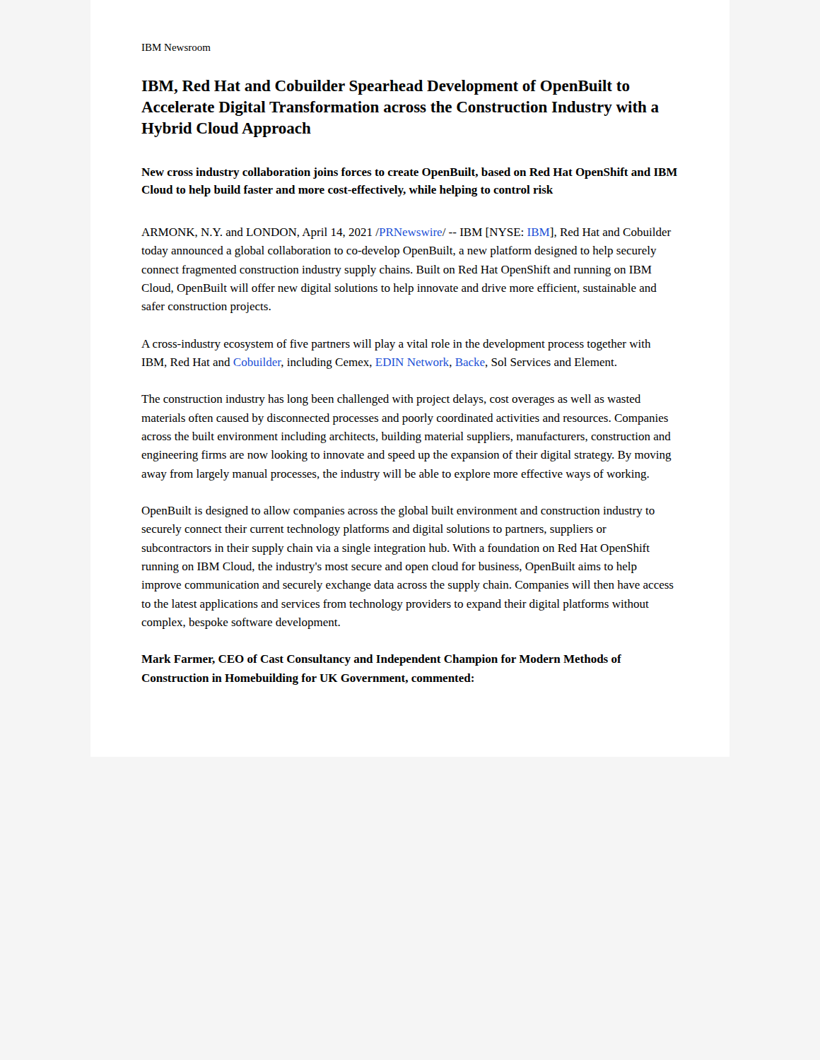IBM Newsroom
IBM, Red Hat and Cobuilder Spearhead Development of OpenBuilt to Accelerate Digital Transformation across the Construction Industry with a Hybrid Cloud Approach
New cross industry collaboration joins forces to create OpenBuilt, based on Red Hat OpenShift and IBM Cloud to help build faster and more cost-effectively, while helping to control risk
ARMONK, N.Y. and LONDON, April 14, 2021 /PRNewswire/ -- IBM [NYSE: IBM], Red Hat and Cobuilder today announced a global collaboration to co-develop OpenBuilt, a new platform designed to help securely connect fragmented construction industry supply chains. Built on Red Hat OpenShift and running on IBM Cloud, OpenBuilt will offer new digital solutions to help innovate and drive more efficient, sustainable and safer construction projects.
A cross-industry ecosystem of five partners will play a vital role in the development process together with IBM, Red Hat and Cobuilder, including Cemex, EDIN Network, Backe, Sol Services and Element.
The construction industry has long been challenged with project delays, cost overages as well as wasted materials often caused by disconnected processes and poorly coordinated activities and resources. Companies across the built environment including architects, building material suppliers, manufacturers, construction and engineering firms are now looking to innovate and speed up the expansion of their digital strategy. By moving away from largely manual processes, the industry will be able to explore more effective ways of working.
OpenBuilt is designed to allow companies across the global built environment and construction industry to securely connect their current technology platforms and digital solutions to partners, suppliers or subcontractors in their supply chain via a single integration hub. With a foundation on Red Hat OpenShift running on IBM Cloud, the industry's most secure and open cloud for business, OpenBuilt aims to help improve communication and securely exchange data across the supply chain. Companies will then have access to the latest applications and services from technology providers to expand their digital platforms without complex, bespoke software development.
Mark Farmer, CEO of Cast Consultancy and Independent Champion for Modern Methods of Construction in Homebuilding for UK Government, commented: